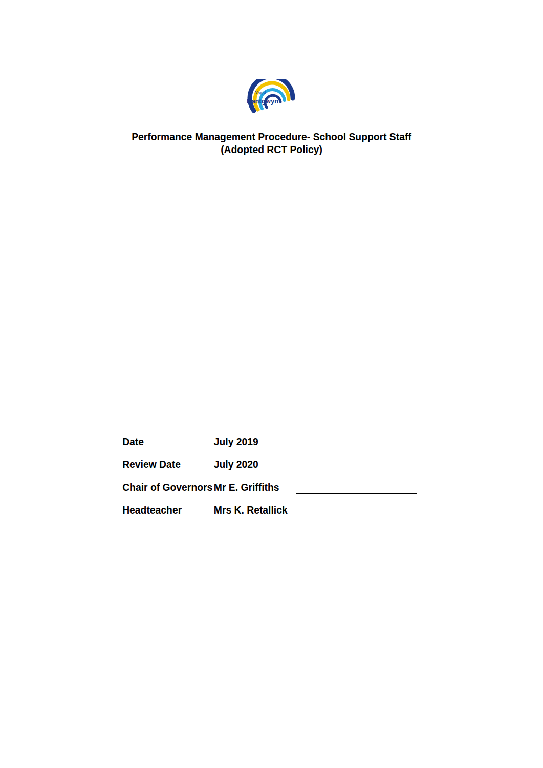Ysgol Nantgwyn logo Ysgol Nantgwyn
Performance Management Procedure- School Support Staff
(Adopted RCT Policy)
| Date | July 2019 | |
| Review Date | July 2020 | |
| Chair of Governors | Mr E. Griffiths | |
| Headteacher | Mrs K. Retallick | |